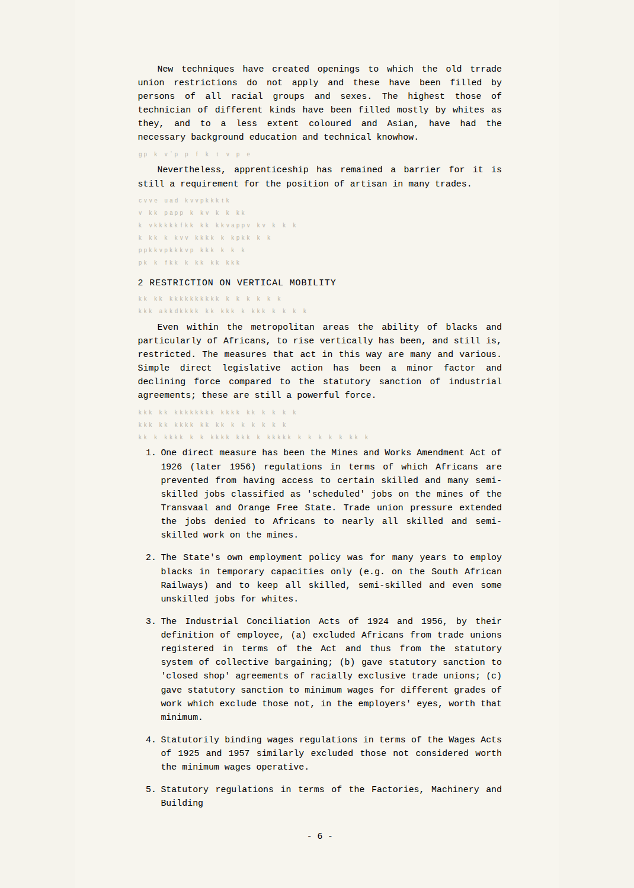New techniques have created openings to which the old trrade union restrictions do not apply and these have been filled by persons of all racial groups and sexes. The highest those of technician of different kinds have been filled mostly by whites as they, and to a less extent coloured and Asian, have had the necessary background education and technical knowhow.
ᵍᵖ ᵏ ᵛ˙ᵖ ᵖ ᶠ ᵏ ᵗ ᵛ ᵖ ᵉ
Nevertheless, apprenticeship has remained a barrier for it is still a requirement for the position of artisan in many trades.
ᶜᵛᵛᵉ ᵘᵃᵈ ᵏᵛᵛᵖᵏᵏᵏᵗᵏ ᵛ ᵏᵏ ᵖᵃᵖᵖ ᵏ ᵏᵛ ᵏ ᵏ ᵏᵏ ᵏ ᵛᵏᵏᵏᵏᵏᶠᵏᵏ ᵏᵏ ᵏᵏᵛᵃᵖᵖᵛ ᵏᵛ ᵏ ᵏ ᵏ ᵏ ᵏᵏ ᵏ ᵏᵛᵛ ᵏᵏᵏᵏ ᵏ ᵏᵖᵏᵏ ᵏ ᵏ ᵖᵖᵏᵏᵛᵖᵏᵏᵏᵛᵖ ᵏᵏᵏ ᵏ ᵏ ᵏ ᵖᵏ ᵏ ᶠᵏᵏ ᵏ ᵏᵏ ᵏᵏ ᵏᵏᵏ
2 RESTRICTION ON VERTICAL MOBILITY
ᵏᵏ ᵏᵏ ᵏᵏᵏᵏᵏᵏᵏᵏᵏᵏ ᵏ ᵏ ᵏ ᵏ ᵏ ᵏ ᵏᵏᵏ ᵃᵏᵏᵈᵏᵏᵏᵏ ᵏᵏ ᵏᵏᵏ ᵏ ᵏᵏᵏ ᵏ ᵏ ᵏ ᵏ
Even within the metropolitan areas the ability of blacks and particularly of Africans, to rise vertically has been, and still is, restricted. The measures that act in this way are many and various. Simple direct legislative action has been a minor factor and declining force compared to the statutory sanction of industrial agreements; these are still a powerful force.
ᵏᵏᵏ ᵏᵏ ᵏᵏᵏᵏᵏᵏᵏᵏ ᵏᵏᵏᵏ ᵏᵏ ᵏ ᵏ ᵏ ᵏ ᵏᵏᵏ ᵏᵏ ᵏᵏᵏᵏ ᵏᵏ ᵏᵏ ᵏ ᵏ ᵏ ᵏ ᵏ ᵏ ᵏᵏ ᵏ ᵏᵏᵏᵏ ᵏ ᵏ ᵏᵏᵏᵏ ᵏᵏᵏ ᵏ ᵏᵏᵏᵏᵏ ᵏ ᵏ ᵏ ᵏ ᵏ ᵏᵏ ᵏ
1. One direct measure has been the Mines and Works Amendment Act of 1926 (later 1956) regulations in terms of which Africans are prevented from having access to certain skilled and many semi-skilled jobs classified as 'scheduled' jobs on the mines of the Transvaal and Orange Free State. Trade union pressure extended the jobs denied to Africans to nearly all skilled and semi-skilled work on the mines.
2. The State's own employment policy was for many years to employ blacks in temporary capacities only (e.g. on the South African Railways) and to keep all skilled, semi-skilled and even some unskilled jobs for whites.
3. The Industrial Conciliation Acts of 1924 and 1956, by their definition of employee, (a) excluded Africans from trade unions registered in terms of the Act and thus from the statutory system of collective bargaining; (b) gave statutory sanction to 'closed shop' agreements of racially exclusive trade unions; (c) gave statutory sanction to minimum wages for different grades of work which exclude those not, in the employers' eyes, worth that minimum.
4. Statutorily binding wages regulations in terms of the Wages Acts of 1925 and 1957 similarly excluded those not considered worth the minimum wages operative.
5. Statutory regulations in terms of the Factories, Machinery and Building
- 6 -